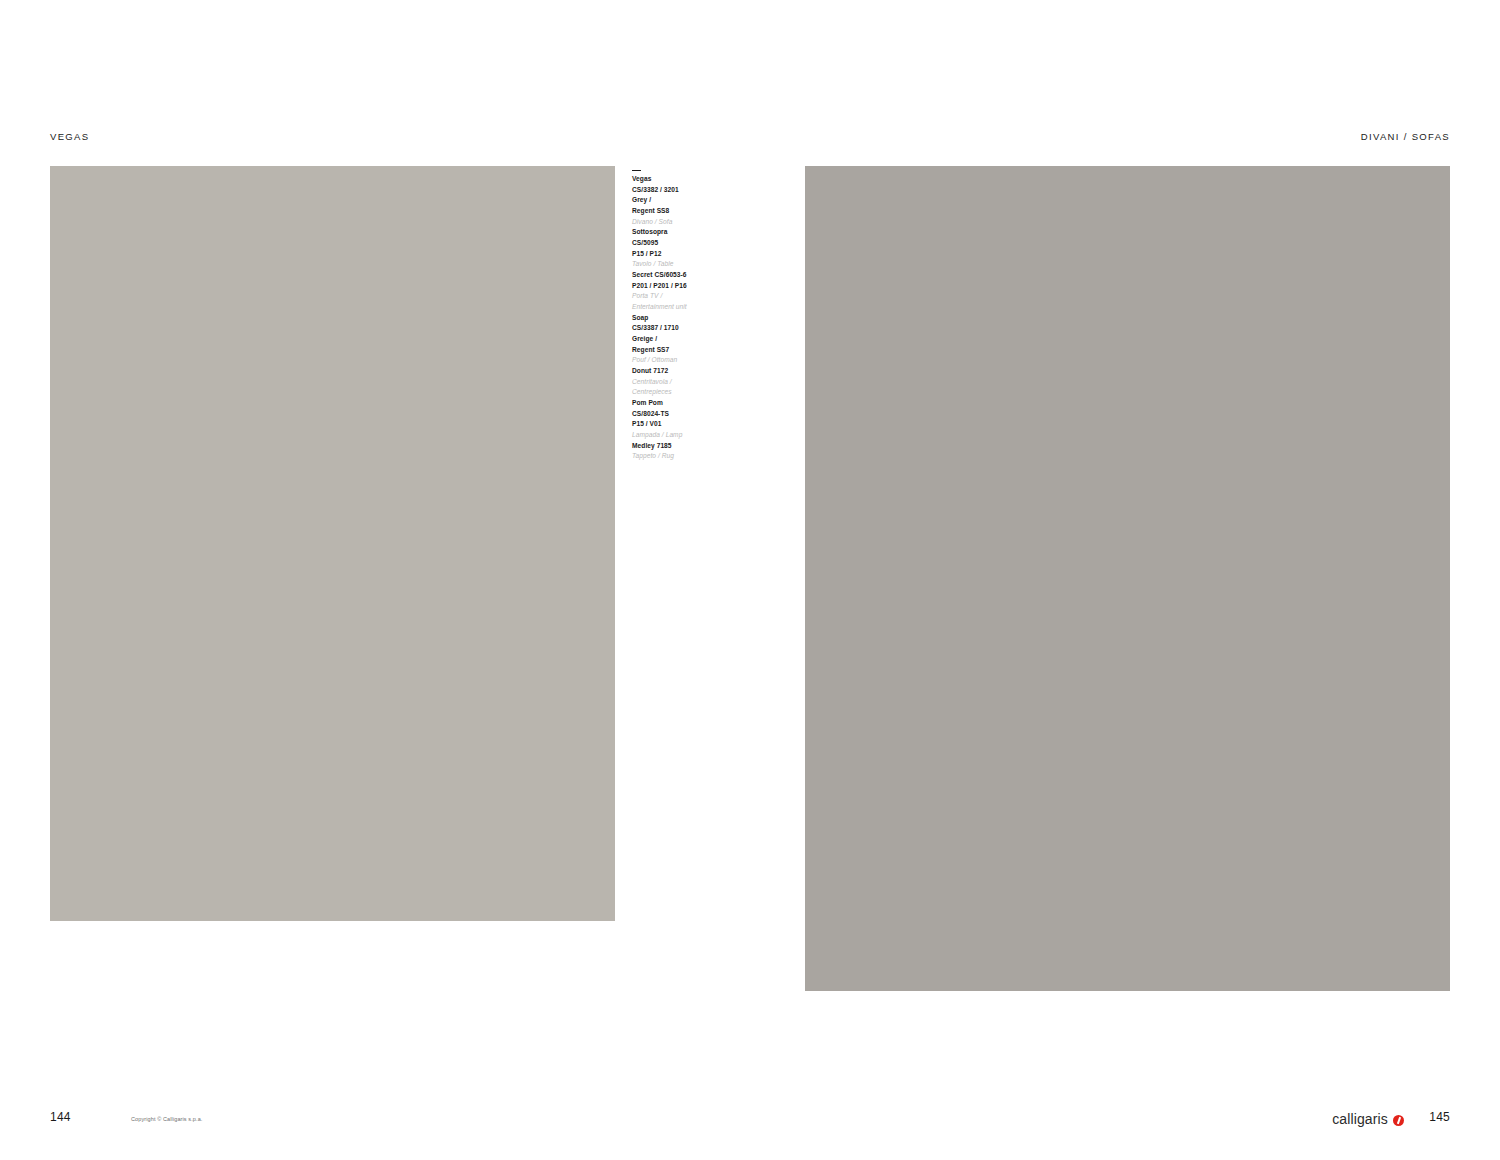Vegas
Divani / Sofas
Vegas
CS/3382 / 3201
Grey /
Regent SS8
Divano / Sofa
Sottosopra
CS/5095
P15 / P12
Tavolo / Table
Secret CS/6053-6
P201 / P201 / P16
Porta TV /
Entertainment unit
Soap
CS/3387 / 1710
Greige /
Regent SS7
Pouf / Ottoman
Donut 7172
Centritavola /
Centrepieces
Pom Pom
CS/8024-TS
P15 / V01
Lampada / Lamp
Medley 7185
Tappeto / Rug
144
Copyright © Calligaris s.p.a.
calligaris
145